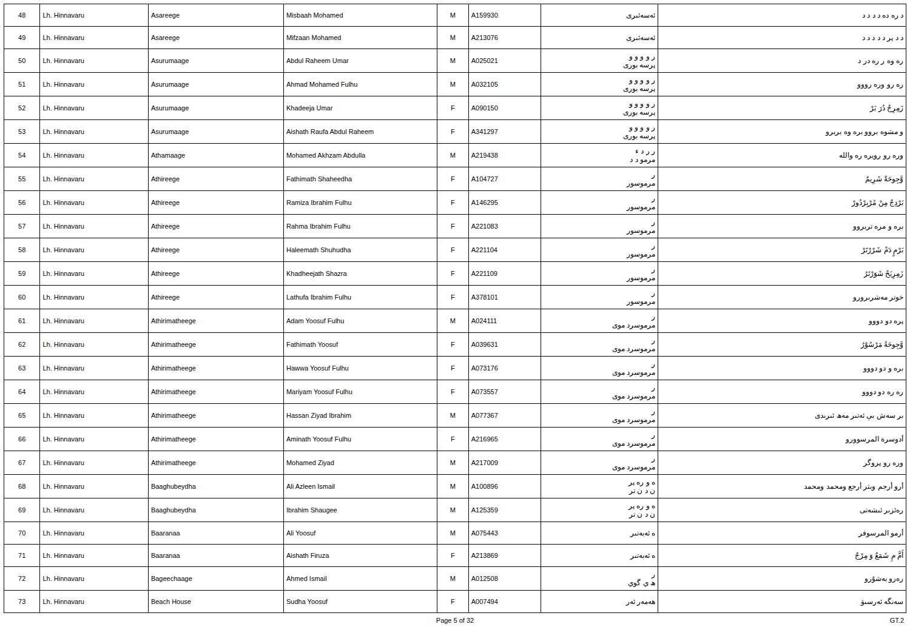| 48 | Lh. Hinnavaru | Asareege | Misbaah Mohamed | M | A159930 | ئەسەئىرى | د ره ده د د د د |
| 49 | Lh. Hinnavaru | Asareege | Mifzaan Mohamed | M | A213076 | ئەسەئىرى | د د پر د د د د د |
| 50 | Lh. Hinnavaru | Asurumaage | Abdul Raheem Umar | M | A025021 | ر و و و و پرسه بوری | ره وه ر ره در د |
| 51 | Lh. Hinnavaru | Asurumaage | Ahmad Mohamed Fulhu | M | A032105 | ر و و و و پرسه بوری | ره رو وره رووو |
| 52 | Lh. Hinnavaru | Asurumaage | Khadeeja Umar | F | A090150 | ر و و و و پرسه بوری | زَمِرِجٌ دُرَ بَرْ |
| 53 | Lh. Hinnavaru | Asurumaage | Aishath Raufa Abdul Raheem | F | A341297 | ر و و و و پرسه بوری | و مشوه بروو بره وه بربرو |
| 54 | Lh. Hinnavaru | Athamaage | Mohamed Akhzam Abdulla | M | A219438 | ر ر د ء مرمو د د | وره رو رویره ره والله |
| 55 | Lh. Hinnavaru | Athireege | Fathimath Shaheedha | F | A104727 | ر مرموسور | وَّجِوحَةٌ شَرِيمٌ |
| 56 | Lh. Hinnavaru | Athireege | Ramiza Ibrahim Fulhu | F | A146295 | ر مرموسور | بَرْدِجٌ مِنْ مُرْبِرْدُورْ |
| 57 | Lh. Hinnavaru | Athireege | Rahma Ibrahim Fulhu | F | A221083 | ر مرموسور | بره و مره تربروو |
| 58 | Lh. Hinnavaru | Athireege | Haleemath Shuhudha | F | A221104 | ر مرموسور | بَرْمٍ دَمْ شَرْرْتَرْ |
| 59 | Lh. Hinnavaru | Athireege | Khadheejath Shazra | F | A221109 | ر مرموسور | زَمِرِيَحْ شَوَرْتَرُ |
| 60 | Lh. Hinnavaru | Athireege | Lathufa Ibrahim Fulhu | F | A378101 | ر مرموسور | خوتر مەشرىرورو |
| 61 | Lh. Hinnavaru | Athirimatheege | Adam Yoosuf Fulhu | M | A024111 | ر مرموسرد موی | پره دو دووو |
| 62 | Lh. Hinnavaru | Athirimatheege | Fathimath Yoosuf | F | A039631 | ر مرموسرد موی | وَّجِوحَةُ مَرْسُوْرُ |
| 63 | Lh. Hinnavaru | Athirimatheege | Hawwa Yoosuf Fulhu | F | A073176 | ر مرموسرد موی | بره و دو دووو |
| 64 | Lh. Hinnavaru | Athirimatheege | Mariyam Yoosuf Fulhu | F | A073557 | ر مرموسرد موی | ره ره دو دووو |
| 65 | Lh. Hinnavaru | Athirimatheege | Hassan Ziyad Ibrahim | M | A077367 | ر مرموسرد موی | بر سەش بې ئەتىر مەھ ئىرىدى |
| 66 | Lh. Hinnavaru | Athirimatheege | Aminath Yoosuf Fulhu | F | A216965 | ر مرموسرد موی | أدوسرة المرسوورو |
| 67 | Lh. Hinnavaru | Athirimatheege | Mohamed Ziyad | M | A217009 | ر مرموسرد موی | وره رو پروگر |
| 68 | Lh. Hinnavaru | Baaghubeydha | Ali Azleen Ismail | M | A100896 | ه و ره پر ن د ن تر | أرو أرجم وبثر أرجع ومحمد ومحمد |
| 69 | Lh. Hinnavaru | Baaghubeydha | Ibrahim Shaugee | M | A125359 | ه و ره پر ن د ن تر | رەئزىر ئىشەتى |
| 70 | Lh. Hinnavaru | Baaranaa | Ali Yoosuf | M | A075443 | ە ئەبەتىر | أرمو المرسوفر |
| 71 | Lh. Hinnavaru | Baaranaa | Aishath Firuza | F | A213869 | ە ئەبەتىر | أَمَّ مِ شَمَعٌ وَ مِرْجٌ |
| 72 | Lh. Hinnavaru | Bageechaage | Ahmed Ismail | M | A012508 | ر ھ ي گوي | رەرو بەشۇرو |
| 73 | Lh. Hinnavaru | Beach House | Sudha Yoosuf | F | A007494 | ھەمەر ئەر | سەنگە ئەرسىۋ |
Page 5 of 32
GT.2